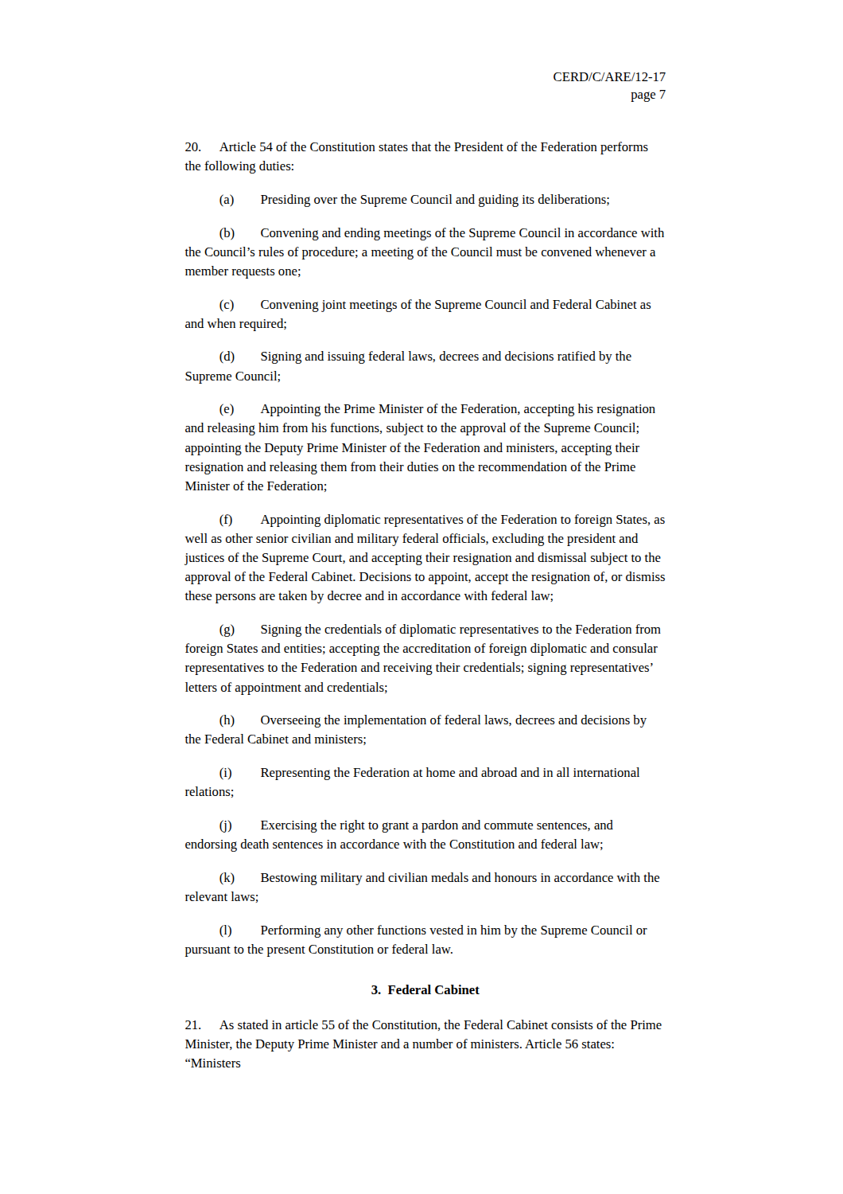CERD/C/ARE/12-17 page 7
20. Article 54 of the Constitution states that the President of the Federation performs the following duties:
(a) Presiding over the Supreme Council and guiding its deliberations;
(b) Convening and ending meetings of the Supreme Council in accordance with the Council’s rules of procedure; a meeting of the Council must be convened whenever a member requests one;
(c) Convening joint meetings of the Supreme Council and Federal Cabinet as and when required;
(d) Signing and issuing federal laws, decrees and decisions ratified by the Supreme Council;
(e) Appointing the Prime Minister of the Federation, accepting his resignation and releasing him from his functions, subject to the approval of the Supreme Council; appointing the Deputy Prime Minister of the Federation and ministers, accepting their resignation and releasing them from their duties on the recommendation of the Prime Minister of the Federation;
(f) Appointing diplomatic representatives of the Federation to foreign States, as well as other senior civilian and military federal officials, excluding the president and justices of the Supreme Court, and accepting their resignation and dismissal subject to the approval of the Federal Cabinet. Decisions to appoint, accept the resignation of, or dismiss these persons are taken by decree and in accordance with federal law;
(g) Signing the credentials of diplomatic representatives to the Federation from foreign States and entities; accepting the accreditation of foreign diplomatic and consular representatives to the Federation and receiving their credentials; signing representatives’ letters of appointment and credentials;
(h) Overseeing the implementation of federal laws, decrees and decisions by the Federal Cabinet and ministers;
(i) Representing the Federation at home and abroad and in all international relations;
(j) Exercising the right to grant a pardon and commute sentences, and endorsing death sentences in accordance with the Constitution and federal law;
(k) Bestowing military and civilian medals and honours in accordance with the relevant laws;
(l) Performing any other functions vested in him by the Supreme Council or pursuant to the present Constitution or federal law.
3. Federal Cabinet
21. As stated in article 55 of the Constitution, the Federal Cabinet consists of the Prime Minister, the Deputy Prime Minister and a number of ministers. Article 56 states: “Ministers